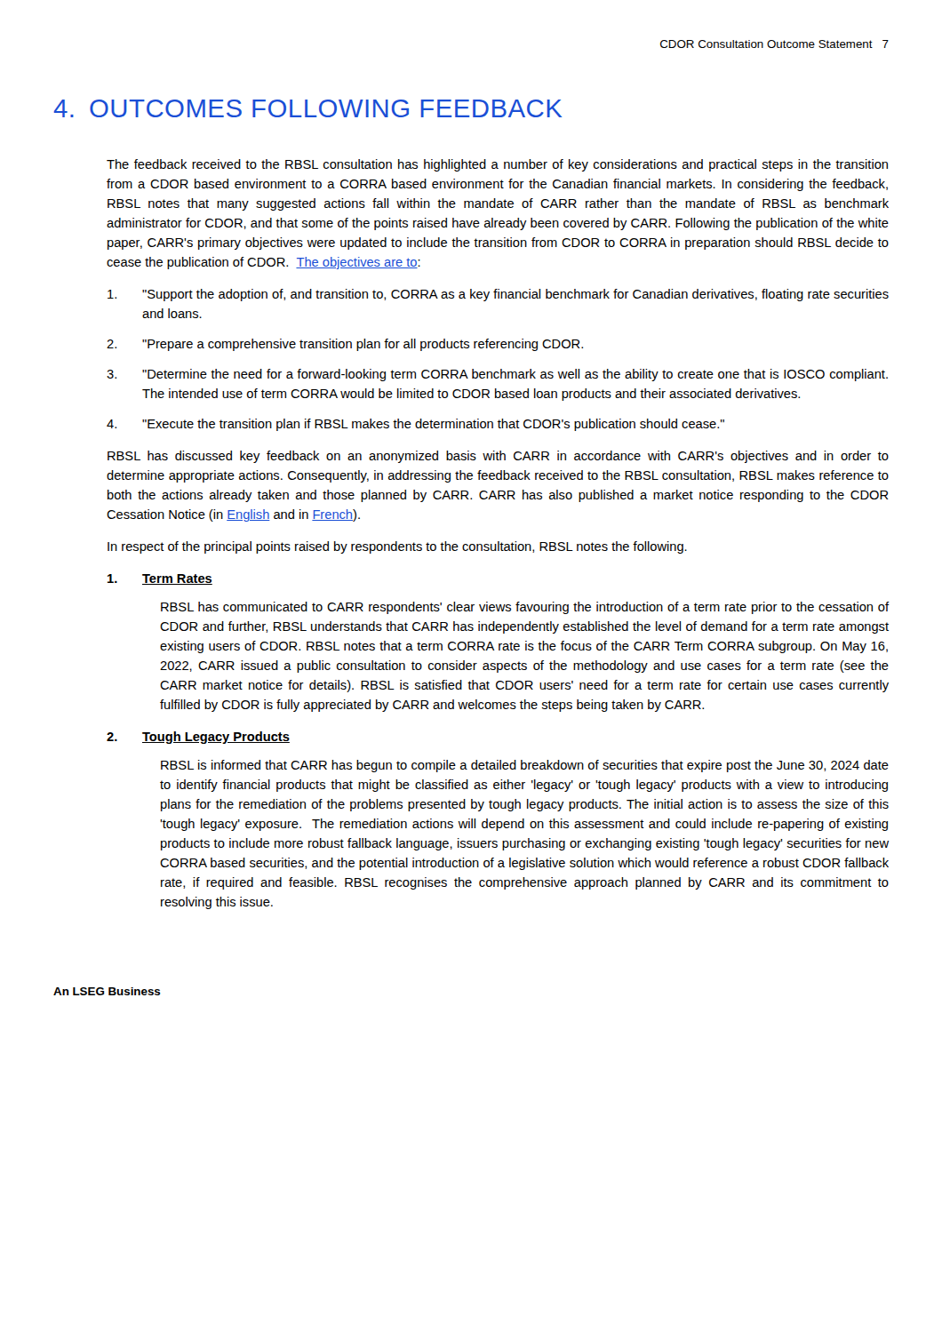CDOR Consultation Outcome Statement 7
4. OUTCOMES FOLLOWING FEEDBACK
The feedback received to the RBSL consultation has highlighted a number of key considerations and practical steps in the transition from a CDOR based environment to a CORRA based environment for the Canadian financial markets. In considering the feedback, RBSL notes that many suggested actions fall within the mandate of CARR rather than the mandate of RBSL as benchmark administrator for CDOR, and that some of the points raised have already been covered by CARR. Following the publication of the white paper, CARR's primary objectives were updated to include the transition from CDOR to CORRA in preparation should RBSL decide to cease the publication of CDOR. The objectives are to:
"Support the adoption of, and transition to, CORRA as a key financial benchmark for Canadian derivatives, floating rate securities and loans.
"Prepare a comprehensive transition plan for all products referencing CDOR.
"Determine the need for a forward-looking term CORRA benchmark as well as the ability to create one that is IOSCO compliant. The intended use of term CORRA would be limited to CDOR based loan products and their associated derivatives.
"Execute the transition plan if RBSL makes the determination that CDOR's publication should cease."
RBSL has discussed key feedback on an anonymized basis with CARR in accordance with CARR's objectives and in order to determine appropriate actions. Consequently, in addressing the feedback received to the RBSL consultation, RBSL makes reference to both the actions already taken and those planned by CARR. CARR has also published a market notice responding to the CDOR Cessation Notice (in English and in French).
In respect of the principal points raised by respondents to the consultation, RBSL notes the following.
Term Rates
RBSL has communicated to CARR respondents' clear views favouring the introduction of a term rate prior to the cessation of CDOR and further, RBSL understands that CARR has independently established the level of demand for a term rate amongst existing users of CDOR. RBSL notes that a term CORRA rate is the focus of the CARR Term CORRA subgroup. On May 16, 2022, CARR issued a public consultation to consider aspects of the methodology and use cases for a term rate (see the CARR market notice for details). RBSL is satisfied that CDOR users' need for a term rate for certain use cases currently fulfilled by CDOR is fully appreciated by CARR and welcomes the steps being taken by CARR.
Tough Legacy Products
RBSL is informed that CARR has begun to compile a detailed breakdown of securities that expire post the June 30, 2024 date to identify financial products that might be classified as either 'legacy' or 'tough legacy' products with a view to introducing plans for the remediation of the problems presented by tough legacy products. The initial action is to assess the size of this 'tough legacy' exposure. The remediation actions will depend on this assessment and could include re-papering of existing products to include more robust fallback language, issuers purchasing or exchanging existing 'tough legacy' securities for new CORRA based securities, and the potential introduction of a legislative solution which would reference a robust CDOR fallback rate, if required and feasible. RBSL recognises the comprehensive approach planned by CARR and its commitment to resolving this issue.
An LSEG Business